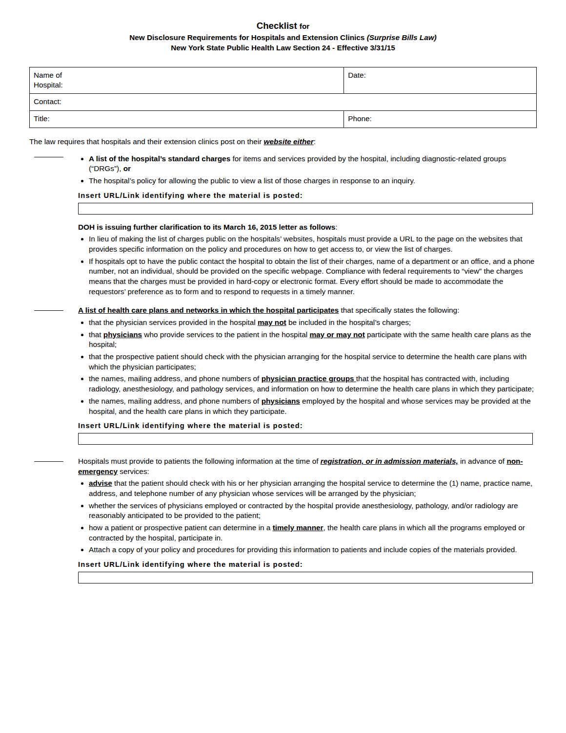Checklist for
New Disclosure Requirements for Hospitals and Extension Clinics (Surprise Bills Law)
New York State Public Health Law Section 24 - Effective 3/31/15
| Name of Hospital: | Date: |
| Contact: |
| Title: | Phone: |
The law requires that hospitals and their extension clinics post on their website either:
A list of the hospital’s standard charges for items and services provided by the hospital, including diagnostic-related groups (“DRGs”), or
The hospital’s policy for allowing the public to view a list of those charges in response to an inquiry.
Insert URL/Link identifying where the material is posted:
DOH is issuing further clarification to its March 16, 2015 letter as follows:
In lieu of making the list of charges public on the hospitals’ websites, hospitals must provide a URL to the page on the websites that provides specific information on the policy and procedures on how to get access to, or view the list of charges.
If hospitals opt to have the public contact the hospital to obtain the list of their charges, name of a department or an office, and a phone number, not an individual, should be provided on the specific webpage. Compliance with federal requirements to “view” the charges means that the charges must be provided in hard-copy or electronic format. Every effort should be made to accommodate the requestors’ preference as to form and to respond to requests in a timely manner.
A list of health care plans and networks in which the hospital participates that specifically states the following:
that the physician services provided in the hospital may not be included in the hospital’s charges;
that physicians who provide services to the patient in the hospital may or may not participate with the same health care plans as the hospital;
that the prospective patient should check with the physician arranging for the hospital service to determine the health care plans with which the physician participates;
the names, mailing address, and phone numbers of physician practice groups that the hospital has contracted with, including radiology, anesthesiology, and pathology services, and information on how to determine the health care plans in which they participate;
the names, mailing address, and phone numbers of physicians employed by the hospital and whose services may be provided at the hospital, and the health care plans in which they participate.
Insert URL/Link identifying where the material is posted:
Hospitals must provide to patients the following information at the time of registration, or in admission materials, in advance of non-emergency services:
advise that the patient should check with his or her physician arranging the hospital service to determine the (1) name, practice name, address, and telephone number of any physician whose services will be arranged by the physician;
whether the services of physicians employed or contracted by the hospital provide anesthesiology, pathology, and/or radiology are reasonably anticipated to be provided to the patient;
how a patient or prospective patient can determine in a timely manner, the health care plans in which all the programs employed or contracted by the hospital, participate in.
Attach a copy of your policy and procedures for providing this information to patients and include copies of the materials provided.
Insert URL/Link identifying where the material is posted: